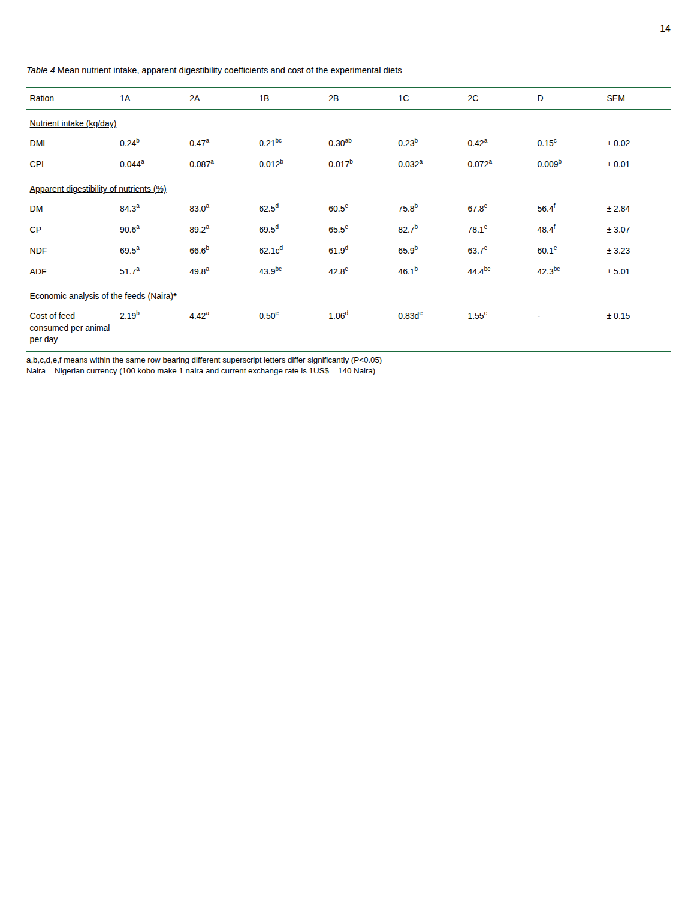14
Table 4 Mean nutrient intake, apparent digestibility coefficients and cost of the experimental diets
| Ration | 1A | 2A | 1B | 2B | 1C | 2C | D | SEM |
| --- | --- | --- | --- | --- | --- | --- | --- | --- |
| Nutrient intake (kg/day) |
| DMI | 0.24 b | 0.47 a | 0.21 bc | 0.30 ab | 0.23 b | 0.42 a | 0.15 c | ± 0.02 |
| CPI | 0.044 a | 0.087 a | 0.012 b | 0.017 b | 0.032 a | 0.072 a | 0.009 b | ± 0.01 |
| Apparent digestibility of nutrients (%) |
| DM | 84.3 a | 83.0 a | 62.5 d | 60.5 e | 75.8 b | 67.8 c | 56.4 f | ± 2.84 |
| CP | 90.6 a | 89.2 a | 69.5 d | 65.5 e | 82.7 b | 78.1 c | 48.4 f | ± 3.07 |
| NDF | 69.5 a | 66.6 b | 62.1c d | 61.9 d | 65.9 b | 63.7 c | 60.1 e | ± 3.23 |
| ADF | 51.7 a | 49.8 a | 43.9 bc | 42.8 c | 46.1 b | 44.4 bc | 42.3 bc | ± 5.01 |
| Economic analysis of the feeds (Naira) * |
| Cost of feed consumed per animal per day | 2.19 b | 4.42 a | 0.50 e | 1.06 d | 0.83d e | 1.55 c | - | ± 0.15 |
a,b,c,d,e,f means within the same row bearing different superscript letters differ significantly (P<0.05)
Naira = Nigerian currency (100 kobo make 1 naira and current exchange rate is 1US$ = 140 Naira)